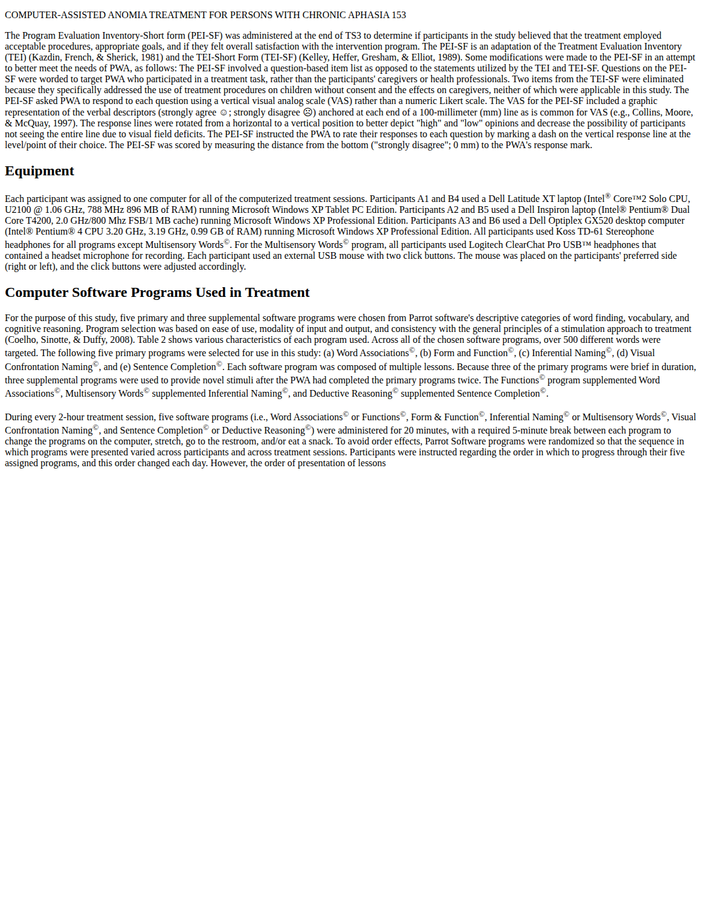COMPUTER-ASSISTED ANOMIA TREATMENT FOR PERSONS WITH CHRONIC APHASIA 153
The Program Evaluation Inventory-Short form (PEI-SF) was administered at the end of TS3 to determine if participants in the study believed that the treatment employed acceptable procedures, appropriate goals, and if they felt overall satisfaction with the intervention program. The PEI-SF is an adaptation of the Treatment Evaluation Inventory (TEI) (Kazdin, French, & Sherick, 1981) and the TEI-Short Form (TEI-SF) (Kelley, Heffer, Gresham, & Elliot, 1989). Some modifications were made to the PEI-SF in an attempt to better meet the needs of PWA, as follows: The PEI-SF involved a question-based item list as opposed to the statements utilized by the TEI and TEI-SF. Questions on the PEI-SF were worded to target PWA who participated in a treatment task, rather than the participants' caregivers or health professionals. Two items from the TEI-SF were eliminated because they specifically addressed the use of treatment procedures on children without consent and the effects on caregivers, neither of which were applicable in this study. The PEI-SF asked PWA to respond to each question using a vertical visual analog scale (VAS) rather than a numeric Likert scale. The VAS for the PEI-SF included a graphic representation of the verbal descriptors (strongly agree ☺; strongly disagree ☹) anchored at each end of a 100-millimeter (mm) line as is common for VAS (e.g., Collins, Moore, & McQuay, 1997). The response lines were rotated from a horizontal to a vertical position to better depict "high" and "low" opinions and decrease the possibility of participants not seeing the entire line due to visual field deficits. The PEI-SF instructed the PWA to rate their responses to each question by marking a dash on the vertical response line at the level/point of their choice. The PEI-SF was scored by measuring the distance from the bottom ("strongly disagree"; 0 mm) to the PWA's response mark.
Equipment
Each participant was assigned to one computer for all of the computerized treatment sessions. Participants A1 and B4 used a Dell Latitude XT laptop (Intel® Core™2 Solo CPU, U2100 @ 1.06 GHz, 788 MHz 896 MB of RAM) running Microsoft Windows XP Tablet PC Edition. Participants A2 and B5 used a Dell Inspiron laptop (Intel® Pentium® Dual Core T4200, 2.0 GHz/800 Mhz FSB/1 MB cache) running Microsoft Windows XP Professional Edition. Participants A3 and B6 used a Dell Optiplex GX520 desktop computer (Intel® Pentium® 4 CPU 3.20 GHz, 3.19 GHz, 0.99 GB of RAM) running Microsoft Windows XP Professional Edition. All participants used Koss TD-61 Stereophone headphones for all programs except Multisensory Words©. For the Multisensory Words© program, all participants used Logitech ClearChat Pro USB™ headphones that contained a headset microphone for recording. Each participant used an external USB mouse with two click buttons. The mouse was placed on the participants' preferred side (right or left), and the click buttons were adjusted accordingly.
Computer Software Programs Used in Treatment
For the purpose of this study, five primary and three supplemental software programs were chosen from Parrot software's descriptive categories of word finding, vocabulary, and cognitive reasoning. Program selection was based on ease of use, modality of input and output, and consistency with the general principles of a stimulation approach to treatment (Coelho, Sinotte, & Duffy, 2008). Table 2 shows various characteristics of each program used. Across all of the chosen software programs, over 500 different words were targeted. The following five primary programs were selected for use in this study: (a) Word Associations©, (b) Form and Function©, (c) Inferential Naming©, (d) Visual Confrontation Naming©, and (e) Sentence Completion©. Each software program was composed of multiple lessons. Because three of the primary programs were brief in duration, three supplemental programs were used to provide novel stimuli after the PWA had completed the primary programs twice. The Functions© program supplemented Word Associations©, Multisensory Words© supplemented Inferential Naming©, and Deductive Reasoning© supplemented Sentence Completion©.
During every 2-hour treatment session, five software programs (i.e., Word Associations© or Functions©, Form & Function©, Inferential Naming© or Multisensory Words©, Visual Confrontation Naming©, and Sentence Completion© or Deductive Reasoning©) were administered for 20 minutes, with a required 5-minute break between each program to change the programs on the computer, stretch, go to the restroom, and/or eat a snack. To avoid order effects, Parrot Software programs were randomized so that the sequence in which programs were presented varied across participants and across treatment sessions. Participants were instructed regarding the order in which to progress through their five assigned programs, and this order changed each day. However, the order of presentation of lessons